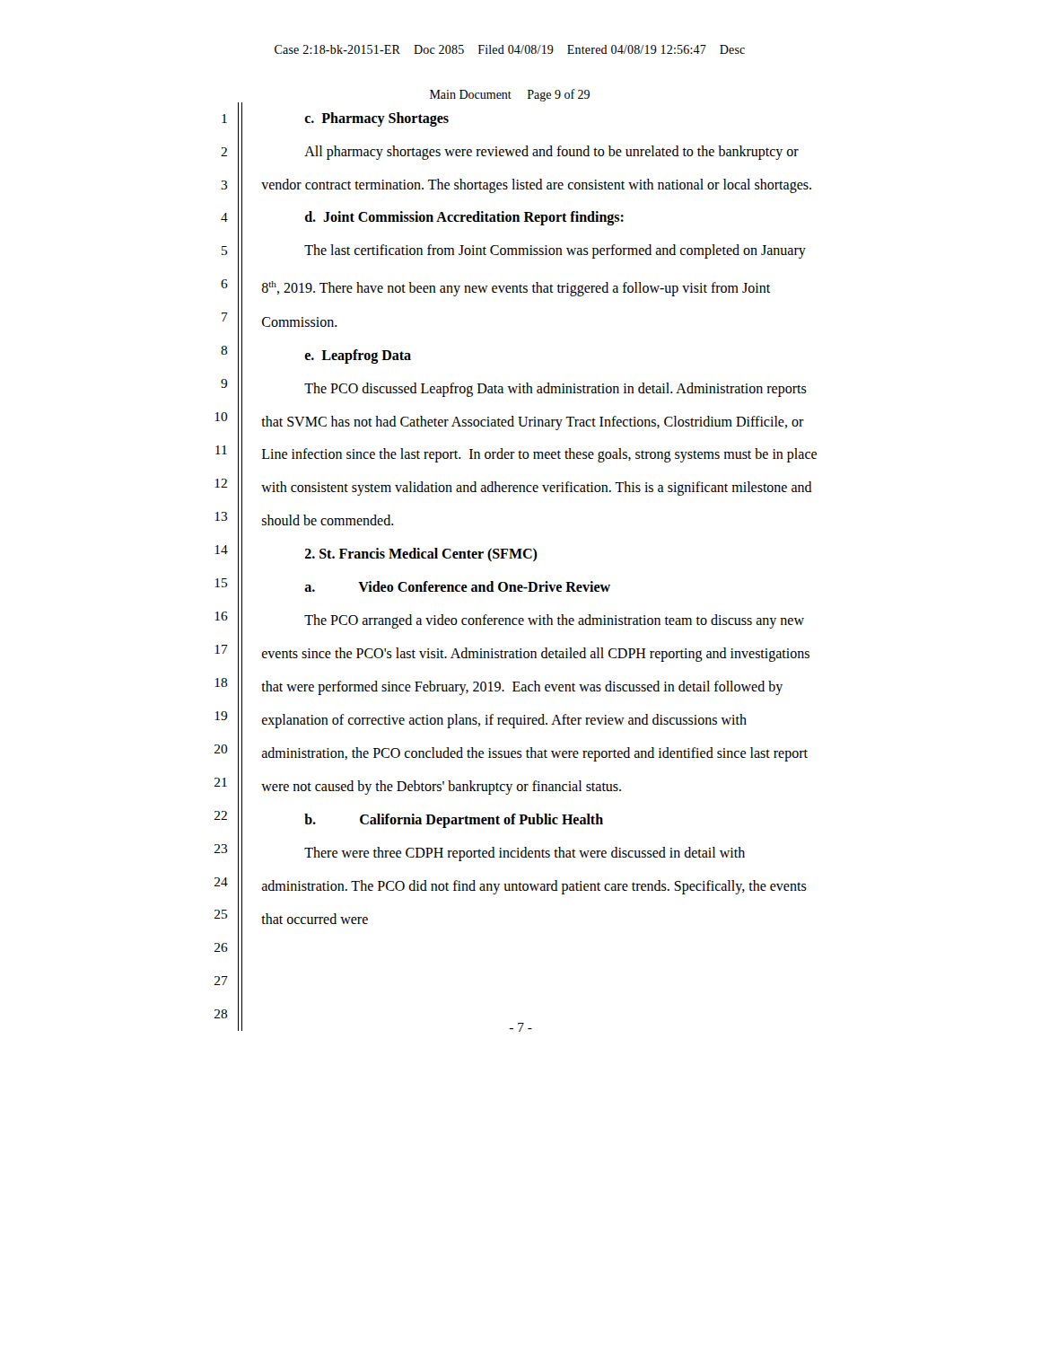Case 2:18-bk-20151-ER Doc 2085 Filed 04/08/19 Entered 04/08/19 12:56:47 Desc
Main Document Page 9 of 29
1
2
3
4
5
6
7
8
9
10
11
12
13
14
15
16
17
18
19
20
21
22
23
24
25
26
27
28
c. Pharmacy Shortages
All pharmacy shortages were reviewed and found to be unrelated to the bankruptcy or vendor contract termination. The shortages listed are consistent with national or local shortages.
d. Joint Commission Accreditation Report findings:
The last certification from Joint Commission was performed and completed on January 8th, 2019. There have not been any new events that triggered a follow-up visit from Joint Commission.
e. Leapfrog Data
The PCO discussed Leapfrog Data with administration in detail. Administration reports that SVMC has not had Catheter Associated Urinary Tract Infections, Clostridium Difficile, or Line infection since the last report. In order to meet these goals, strong systems must be in place with consistent system validation and adherence verification. This is a significant milestone and should be commended.
2. St. Francis Medical Center (SFMC)
a. Video Conference and One-Drive Review
The PCO arranged a video conference with the administration team to discuss any new events since the PCO's last visit. Administration detailed all CDPH reporting and investigations that were performed since February, 2019. Each event was discussed in detail followed by explanation of corrective action plans, if required. After review and discussions with administration, the PCO concluded the issues that were reported and identified since last report were not caused by the Debtors' bankruptcy or financial status.
b. California Department of Public Health
There were three CDPH reported incidents that were discussed in detail with administration. The PCO did not find any untoward patient care trends. Specifically, the events that occurred were
- 7 -